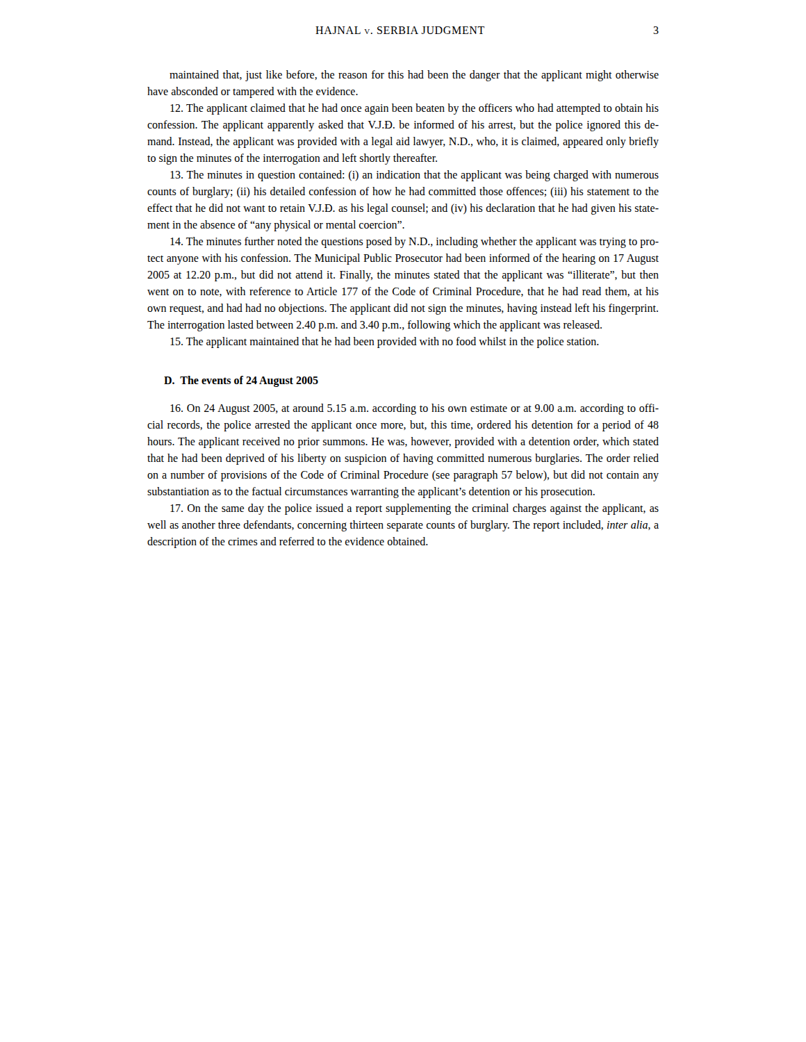HAJNAL v. SERBIA JUDGMENT 3
maintained that, just like before, the reason for this had been the danger that the applicant might otherwise have absconded or tampered with the evidence.
12. The applicant claimed that he had once again been beaten by the officers who had attempted to obtain his confession. The applicant apparently asked that V.J.Đ. be informed of his arrest, but the police ignored this demand. Instead, the applicant was provided with a legal aid lawyer, N.D., who, it is claimed, appeared only briefly to sign the minutes of the interrogation and left shortly thereafter.
13. The minutes in question contained: (i) an indication that the applicant was being charged with numerous counts of burglary; (ii) his detailed confession of how he had committed those offences; (iii) his statement to the effect that he did not want to retain V.J.Đ. as his legal counsel; and (iv) his declaration that he had given his statement in the absence of “any physical or mental coercion”.
14. The minutes further noted the questions posed by N.D., including whether the applicant was trying to protect anyone with his confession. The Municipal Public Prosecutor had been informed of the hearing on 17 August 2005 at 12.20 p.m., but did not attend it. Finally, the minutes stated that the applicant was “illiterate”, but then went on to note, with reference to Article 177 of the Code of Criminal Procedure, that he had read them, at his own request, and had had no objections. The applicant did not sign the minutes, having instead left his fingerprint. The interrogation lasted between 2.40 p.m. and 3.40 p.m., following which the applicant was released.
15. The applicant maintained that he had been provided with no food whilst in the police station.
D. The events of 24 August 2005
16. On 24 August 2005, at around 5.15 a.m. according to his own estimate or at 9.00 a.m. according to official records, the police arrested the applicant once more, but, this time, ordered his detention for a period of 48 hours. The applicant received no prior summons. He was, however, provided with a detention order, which stated that he had been deprived of his liberty on suspicion of having committed numerous burglaries. The order relied on a number of provisions of the Code of Criminal Procedure (see paragraph 57 below), but did not contain any substantiation as to the factual circumstances warranting the applicant’s detention or his prosecution.
17. On the same day the police issued a report supplementing the criminal charges against the applicant, as well as another three defendants, concerning thirteen separate counts of burglary. The report included, inter alia, a description of the crimes and referred to the evidence obtained.